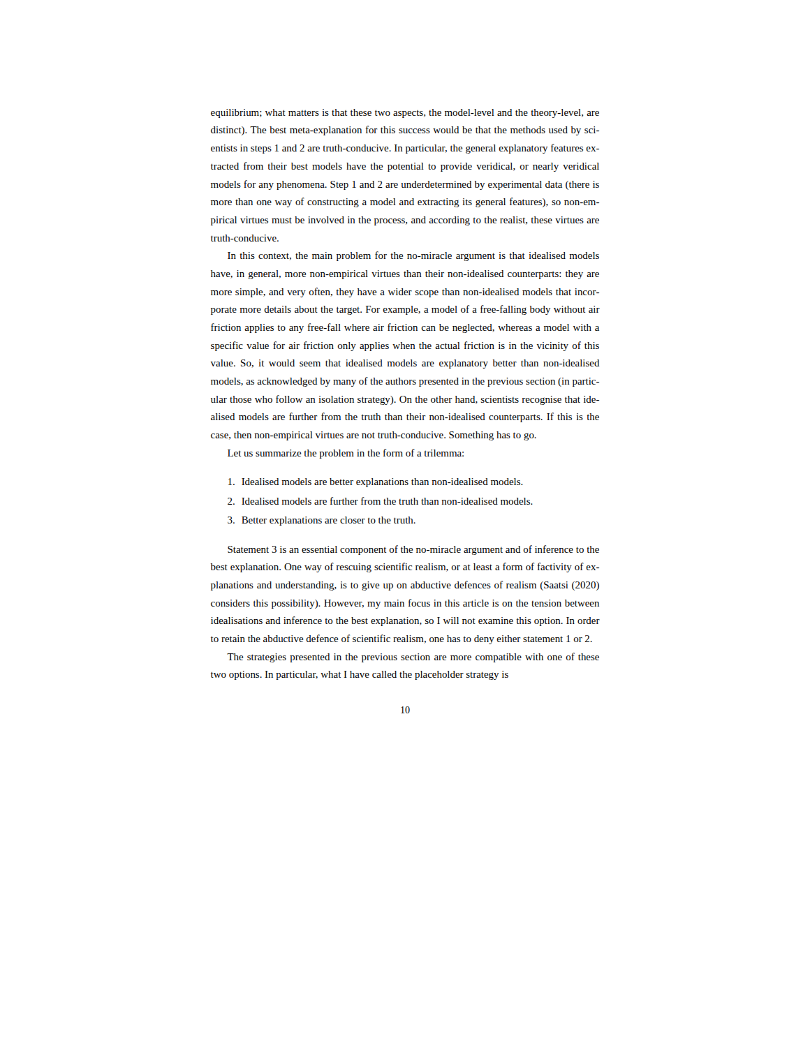equilibrium; what matters is that these two aspects, the model-level and the theory-level, are distinct). The best meta-explanation for this success would be that the methods used by scientists in steps 1 and 2 are truth-conducive. In particular, the general explanatory features extracted from their best models have the potential to provide veridical, or nearly veridical models for any phenomena. Step 1 and 2 are underdetermined by experimental data (there is more than one way of constructing a model and extracting its general features), so non-empirical virtues must be involved in the process, and according to the realist, these virtues are truth-conducive.
In this context, the main problem for the no-miracle argument is that idealised models have, in general, more non-empirical virtues than their non-idealised counterparts: they are more simple, and very often, they have a wider scope than non-idealised models that incorporate more details about the target. For example, a model of a free-falling body without air friction applies to any free-fall where air friction can be neglected, whereas a model with a specific value for air friction only applies when the actual friction is in the vicinity of this value. So, it would seem that idealised models are explanatory better than non-idealised models, as acknowledged by many of the authors presented in the previous section (in particular those who follow an isolation strategy). On the other hand, scientists recognise that idealised models are further from the truth than their non-idealised counterparts. If this is the case, then non-empirical virtues are not truth-conducive. Something has to go.
Let us summarize the problem in the form of a trilemma:
Idealised models are better explanations than non-idealised models.
Idealised models are further from the truth than non-idealised models.
Better explanations are closer to the truth.
Statement 3 is an essential component of the no-miracle argument and of inference to the best explanation. One way of rescuing scientific realism, or at least a form of factivity of explanations and understanding, is to give up on abductive defences of realism (Saatsi (2020) considers this possibility). However, my main focus in this article is on the tension between idealisations and inference to the best explanation, so I will not examine this option. In order to retain the abductive defence of scientific realism, one has to deny either statement 1 or 2.
The strategies presented in the previous section are more compatible with one of these two options. In particular, what I have called the placeholder strategy is
10